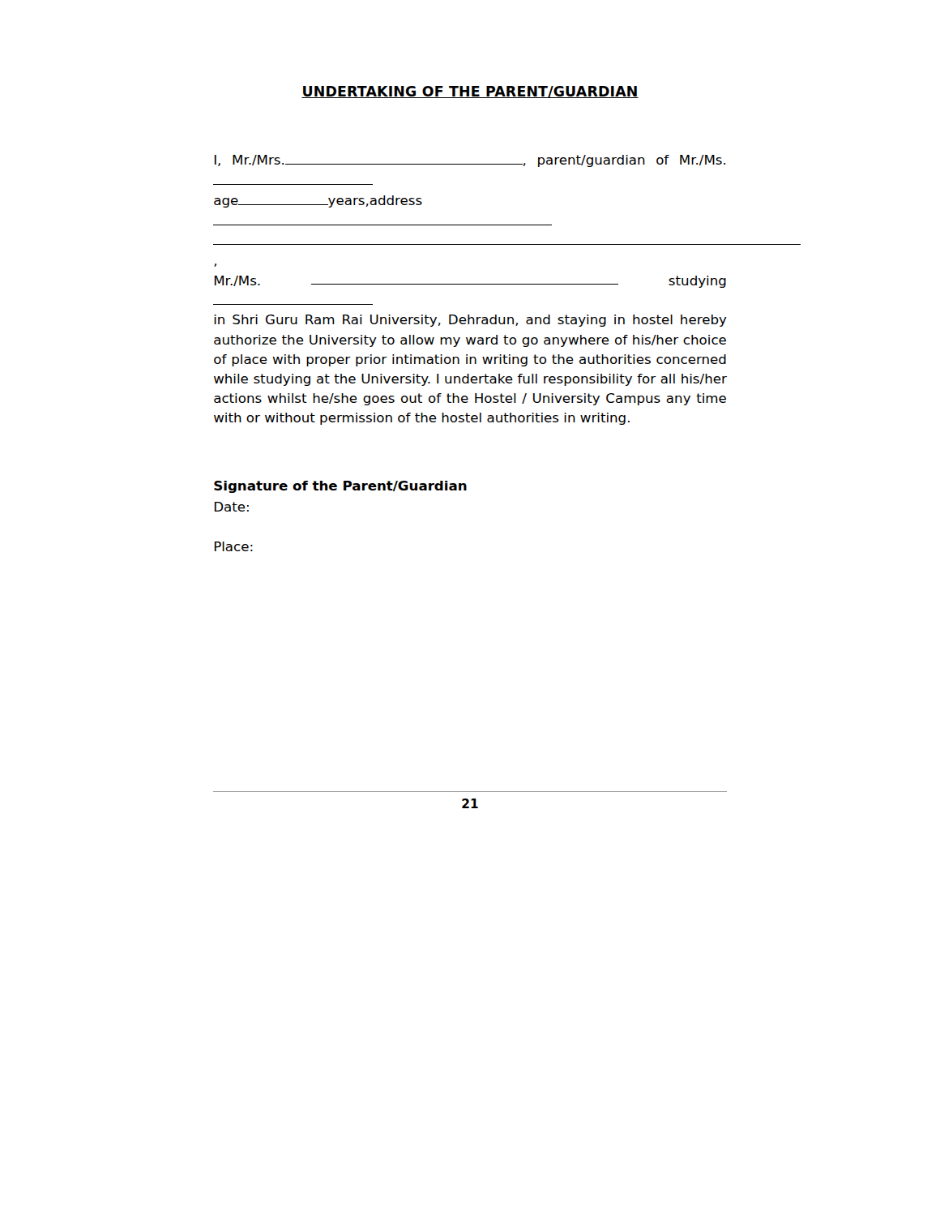UNDERTAKING OF THE PARENT/GUARDIAN
I, Mr./Mrs. , parent/guardian of Mr./Ms.
age years,address
,
Mr./Ms. studying
in Shri Guru Ram Rai University, Dehradun, and staying in hostel hereby authorize the University to allow my ward to go anywhere of his/her choice of place with proper prior intimation in writing to the authorities concerned while studying at the University. I undertake full responsibility for all his/her actions whilst he/she goes out of the Hostel / University Campus any time with or without permission of the hostel authorities in writing.
Signature of the Parent/Guardian
Date:
Place:
21